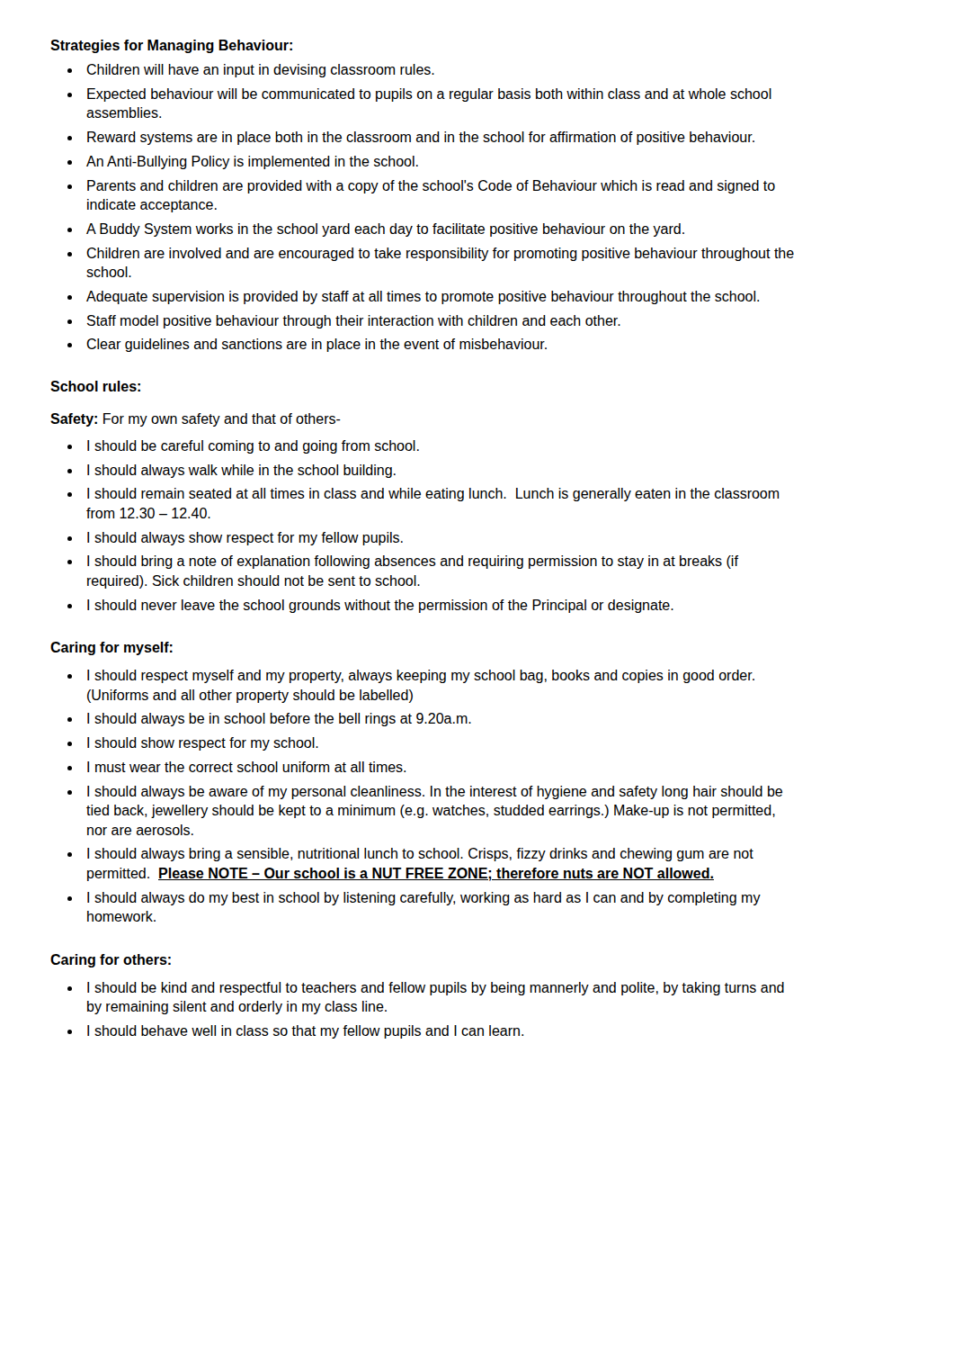Strategies for Managing Behaviour:
Children will have an input in devising classroom rules.
Expected behaviour will be communicated to pupils on a regular basis both within class and at whole school assemblies.
Reward systems are in place both in the classroom and in the school for affirmation of positive behaviour.
An Anti-Bullying Policy is implemented in the school.
Parents and children are provided with a copy of the school's Code of Behaviour which is read and signed to indicate acceptance.
A Buddy System works in the school yard each day to facilitate positive behaviour on the yard.
Children are involved and are encouraged to take responsibility for promoting positive behaviour throughout the school.
Adequate supervision is provided by staff at all times to promote positive behaviour throughout the school.
Staff model positive behaviour through their interaction with children and each other.
Clear guidelines and sanctions are in place in the event of misbehaviour.
School rules:
Safety: For my own safety and that of others-
I should be careful coming to and going from school.
I should always walk while in the school building.
I should remain seated at all times in class and while eating lunch. Lunch is generally eaten in the classroom from 12.30 – 12.40.
I should always show respect for my fellow pupils.
I should bring a note of explanation following absences and requiring permission to stay in at breaks (if required). Sick children should not be sent to school.
I should never leave the school grounds without the permission of the Principal or designate.
Caring for myself:
I should respect myself and my property, always keeping my school bag, books and copies in good order. (Uniforms and all other property should be labelled)
I should always be in school before the bell rings at 9.20a.m.
I should show respect for my school.
I must wear the correct school uniform at all times.
I should always be aware of my personal cleanliness. In the interest of hygiene and safety long hair should be tied back, jewellery should be kept to a minimum (e.g. watches, studded earrings.) Make-up is not permitted, nor are aerosols.
I should always bring a sensible, nutritional lunch to school. Crisps, fizzy drinks and chewing gum are not permitted. Please NOTE – Our school is a NUT FREE ZONE; therefore nuts are NOT allowed.
I should always do my best in school by listening carefully, working as hard as I can and by completing my homework.
Caring for others:
I should be kind and respectful to teachers and fellow pupils by being mannerly and polite, by taking turns and by remaining silent and orderly in my class line.
I should behave well in class so that my fellow pupils and I can learn.